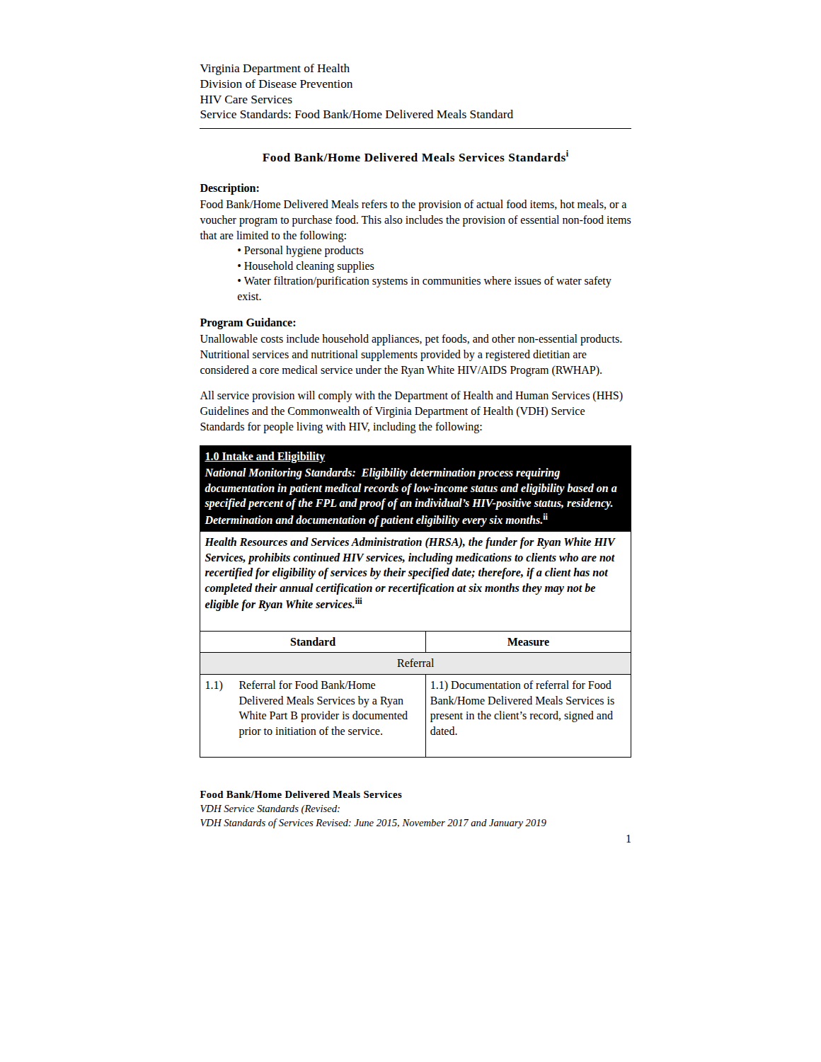Virginia Department of Health
Division of Disease Prevention
HIV Care Services
Service Standards: Food Bank/Home Delivered Meals Standard
Food Bank/Home Delivered Meals Services Standardsi
Description:
Food Bank/Home Delivered Meals refers to the provision of actual food items, hot meals, or a voucher program to purchase food. This also includes the provision of essential non-food items that are limited to the following:
Personal hygiene products
Household cleaning supplies
Water filtration/purification systems in communities where issues of water safety
exist.
Program Guidance:
Unallowable costs include household appliances, pet foods, and other non-essential products. Nutritional services and nutritional supplements provided by a registered dietitian are considered a core medical service under the Ryan White HIV/AIDS Program (RWHAP).
All service provision will comply with the Department of Health and Human Services (HHS) Guidelines and the Commonwealth of Virginia Department of Health (VDH) Service Standards for people living with HIV, including the following:
| 1.0 Intake and Eligibility National Monitoring Standards: Eligibility determination process requiring documentation in patient medical records of low-income status and eligibility based on a specified percent of the FPL and proof of an individual’s HIV-positive status, residency. Determination and documentation of patient eligibility every six months. ii |
| Health Resources and Services Administration (HRSA), the funder for Ryan White HIV Services, prohibits continued HIV services, including medications to clients who are not recertified for eligibility of services by their specified date; therefore, if a client has not completed their annual certification or recertification at six months they may not be eligible for Ryan White services. iii |
| Standard | Measure |
| Referral |
| / 1.1) / Referral for Food Bank/Home Delivered Meals Services by a Ryan White Part B provider is documented prior to initiation of the service. / | 1.1) Documentation of referral for Food Bank/Home Delivered Meals Services is present in the client’s record, signed and dated. |
Food Bank/Home Delivered Meals Services
VDH Service Standards (Revised:
VDH Standards of Services Revised: June 2015, November 2017 and January 2019
1